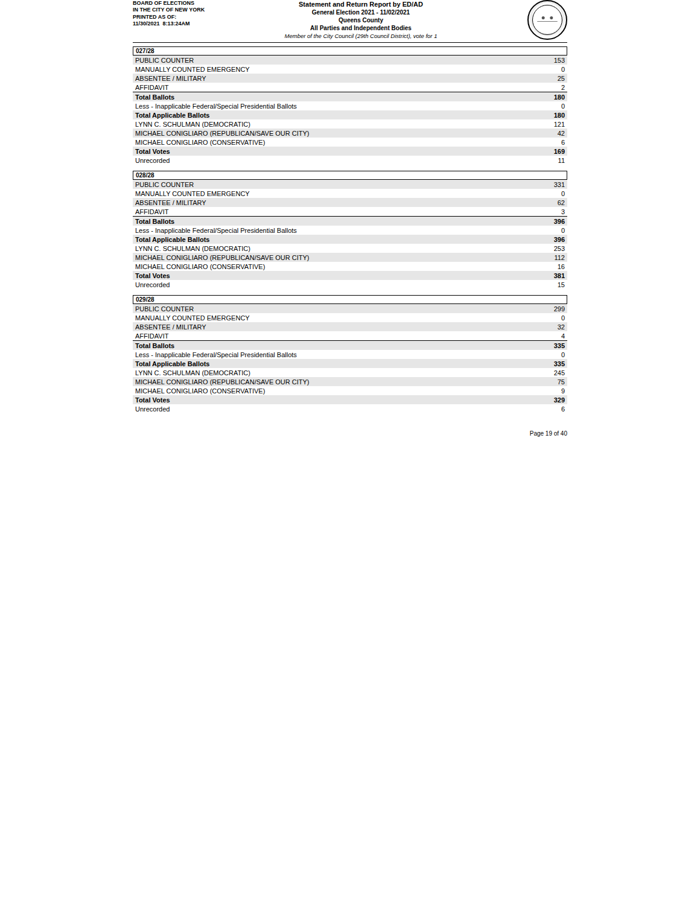BOARD OF ELECTIONS
IN THE CITY OF NEW YORK
PRINTED AS OF:
11/30/2021 8:13:24AM
Statement and Return Report by ED/AD
General Election 2021 - 11/02/2021
Queens County
All Parties and Independent Bodies
Member of the City Council (29th Council District), vote for 1
027/28
| PUBLIC COUNTER | 153 |
| MANUALLY COUNTED EMERGENCY | 0 |
| ABSENTEE / MILITARY | 25 |
| AFFIDAVIT | 2 |
| Total Ballots | 180 |
| Less - Inapplicable Federal/Special Presidential Ballots | 0 |
| Total Applicable Ballots | 180 |
| LYNN C. SCHULMAN (DEMOCRATIC) | 121 |
| MICHAEL CONIGLIARO (REPUBLICAN/SAVE OUR CITY) | 42 |
| MICHAEL CONIGLIARO (CONSERVATIVE) | 6 |
| Total Votes | 169 |
| Unrecorded | 11 |
028/28
| PUBLIC COUNTER | 331 |
| MANUALLY COUNTED EMERGENCY | 0 |
| ABSENTEE / MILITARY | 62 |
| AFFIDAVIT | 3 |
| Total Ballots | 396 |
| Less - Inapplicable Federal/Special Presidential Ballots | 0 |
| Total Applicable Ballots | 396 |
| LYNN C. SCHULMAN (DEMOCRATIC) | 253 |
| MICHAEL CONIGLIARO (REPUBLICAN/SAVE OUR CITY) | 112 |
| MICHAEL CONIGLIARO (CONSERVATIVE) | 16 |
| Total Votes | 381 |
| Unrecorded | 15 |
029/28
| PUBLIC COUNTER | 299 |
| MANUALLY COUNTED EMERGENCY | 0 |
| ABSENTEE / MILITARY | 32 |
| AFFIDAVIT | 4 |
| Total Ballots | 335 |
| Less - Inapplicable Federal/Special Presidential Ballots | 0 |
| Total Applicable Ballots | 335 |
| LYNN C. SCHULMAN (DEMOCRATIC) | 245 |
| MICHAEL CONIGLIARO (REPUBLICAN/SAVE OUR CITY) | 75 |
| MICHAEL CONIGLIARO (CONSERVATIVE) | 9 |
| Total Votes | 329 |
| Unrecorded | 6 |
Page 19 of 40